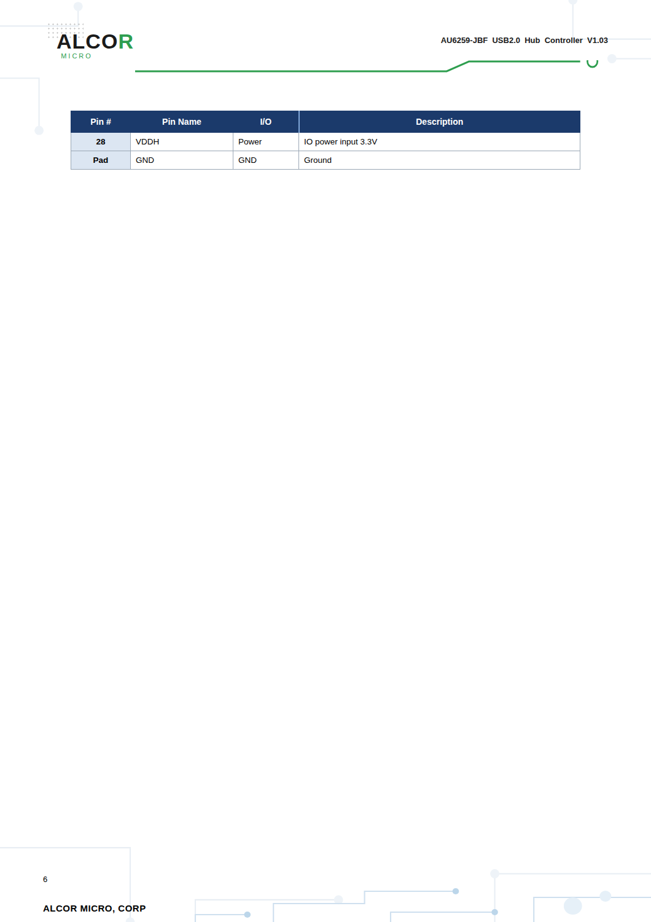ALCOR
MICRO
AU6259-JBF USB2.0 Hub Controller V1.03
| Pin # | Pin Name | I/O | Description |
| --- | --- | --- | --- |
| 28 | VDDH | Power | IO power input 3.3V |
| Pad | GND | GND | Ground |
6
ALCOR MICRO, CORP